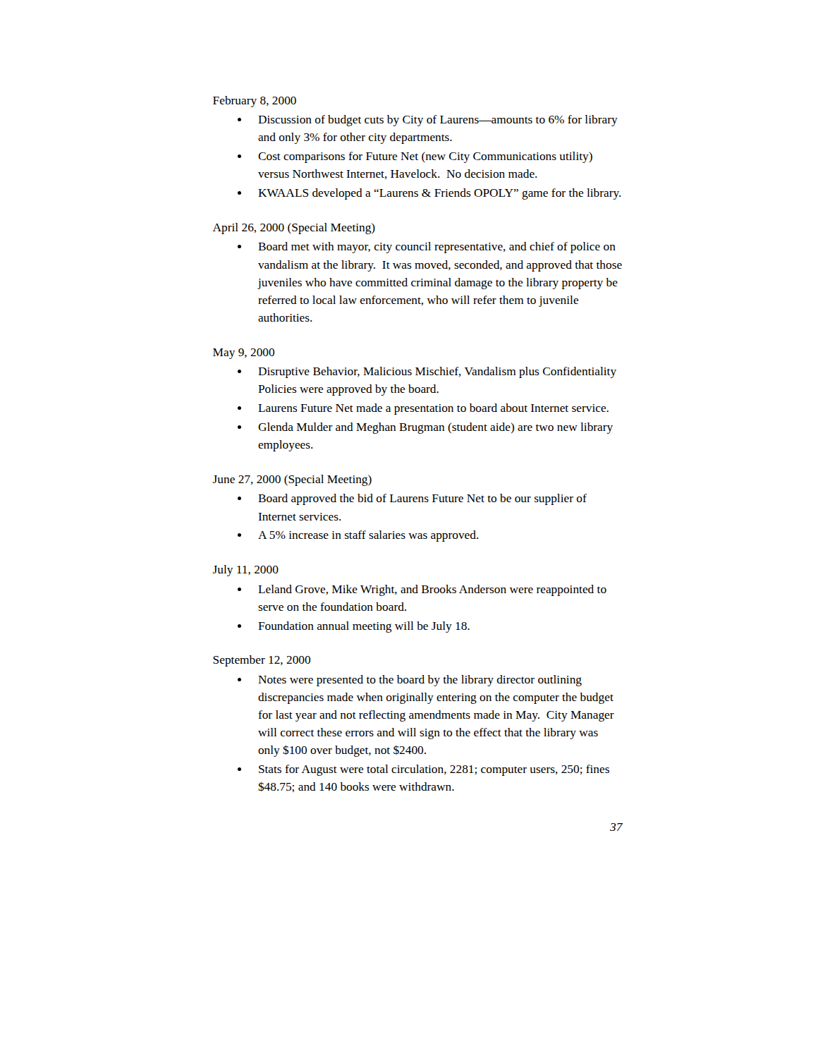February 8, 2000
Discussion of budget cuts by City of Laurens—amounts to 6% for library and only 3% for other city departments.
Cost comparisons for Future Net (new City Communications utility) versus Northwest Internet, Havelock. No decision made.
KWAALS developed a “Laurens & Friends OPOLY” game for the library.
April 26, 2000 (Special Meeting)
Board met with mayor, city council representative, and chief of police on vandalism at the library. It was moved, seconded, and approved that those juveniles who have committed criminal damage to the library property be referred to local law enforcement, who will refer them to juvenile authorities.
May 9, 2000
Disruptive Behavior, Malicious Mischief, Vandalism plus Confidentiality Policies were approved by the board.
Laurens Future Net made a presentation to board about Internet service.
Glenda Mulder and Meghan Brugman (student aide) are two new library employees.
June 27, 2000 (Special Meeting)
Board approved the bid of Laurens Future Net to be our supplier of Internet services.
A 5% increase in staff salaries was approved.
July 11, 2000
Leland Grove, Mike Wright, and Brooks Anderson were reappointed to serve on the foundation board.
Foundation annual meeting will be July 18.
September 12, 2000
Notes were presented to the board by the library director outlining discrepancies made when originally entering on the computer the budget for last year and not reflecting amendments made in May. City Manager will correct these errors and will sign to the effect that the library was only $100 over budget, not $2400.
Stats for August were total circulation, 2281; computer users, 250; fines $48.75; and 140 books were withdrawn.
37